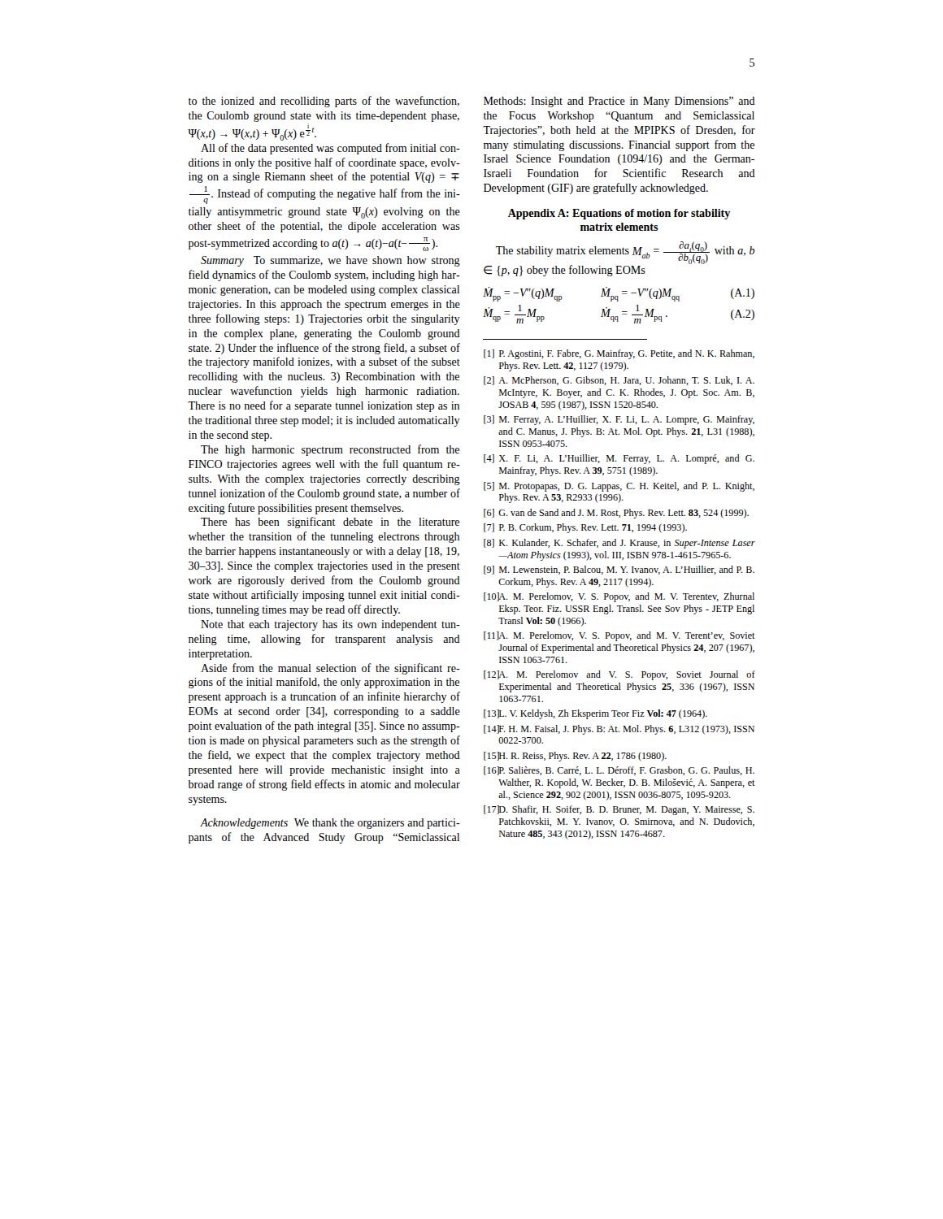5
to the ionized and recolliding parts of the wavefunction, the Coulomb ground state with its time-dependent phase, Ψ(x,t) → Ψ(x,t) + Ψ0(x) ei 2 t.
All of the data presented was computed from initial conditions in only the positive half of coordinate space, evolving on a single Riemann sheet of the potential V(q) = ∓1 q. Instead of computing the negative half from the initially antisymmetric ground state Ψ0(x) evolving on the other sheet of the potential, the dipole acceleration was post-symmetrized according to a(t) → a(t)−a(t−πω).
Summary To summarize, we have shown how strong field dynamics of the Coulomb system, including high harmonic generation, can be modeled using complex classical trajectories. In this approach the spectrum emerges in the three following steps: 1) Trajectories orbit the singularity in the complex plane, generating the Coulomb ground state. 2) Under the influence of the strong field, a subset of the trajectory manifold ionizes, with a subset of the subset recolliding with the nucleus. 3) Recombination with the nuclear wavefunction yields high harmonic radiation. There is no need for a separate tunnel ionization step as in the traditional three step model; it is included automatically in the second step.
The high harmonic spectrum reconstructed from the FINCO trajectories agrees well with the full quantum results. With the complex trajectories correctly describing tunnel ionization of the Coulomb ground state, a number of exciting future possibilities present themselves.
There has been significant debate in the literature whether the transition of the tunneling electrons through the barrier happens instantaneously or with a delay [18, 19, 30–33]. Since the complex trajectories used in the present work are rigorously derived from the Coulomb ground state without artificially imposing tunnel exit initial conditions, tunneling times may be read off directly.
Note that each trajectory has its own independent tunneling time, allowing for transparent analysis and interpretation.
Aside from the manual selection of the significant regions of the initial manifold, the only approximation in the present approach is a truncation of an infinite hierarchy of EOMs at second order [34], corresponding to a saddle point evaluation of the path integral [35]. Since no assumption is made on physical parameters such as the strength of the field, we expect that the complex trajectory method presented here will provide mechanistic insight into a broad range of strong field effects in atomic and molecular systems.
Acknowledgements We thank the organizers and participants of the Advanced Study Group “Semiclassical Methods: Insight and Practice in Many Dimensions” and the Focus Workshop “Quantum and Semiclassical Trajectories”, both held at the MPIPKS of Dresden, for many stimulating discussions. Financial support from the Israel Science Foundation (1094/16) and the German-Israeli Foundation for Scientific Research and Development (GIF) are gratefully acknowledged.
Appendix A: Equations of motion for stability
matrix elements
The stability matrix elements Mab = ∂at(q0)∂b0(q0) with a, b ∈ {p, q} obey the following EOMs
| Ṁ pp = − V ″( q ) M qp | Ṁ pq = − V ″( q ) M qq | (A.1) |
| Ṁ qp = 1 m M pp | Ṁ qq = 1 m M pq . | (A.2) |
[1] P. Agostini, F. Fabre, G. Mainfray, G. Petite, and N. K. Rahman, Phys. Rev. Lett. 42, 1127 (1979).
[2] A. McPherson, G. Gibson, H. Jara, U. Johann, T. S. Luk, I. A. McIntyre, K. Boyer, and C. K. Rhodes, J. Opt. Soc. Am. B, JOSAB 4, 595 (1987), ISSN 1520-8540.
[3] M. Ferray, A. L’Huillier, X. F. Li, L. A. Lompre, G. Mainfray, and C. Manus, J. Phys. B: At. Mol. Opt. Phys. 21, L31 (1988), ISSN 0953-4075.
[4] X. F. Li, A. L’Huillier, M. Ferray, L. A. Lompré, and G. Mainfray, Phys. Rev. A 39, 5751 (1989).
[5] M. Protopapas, D. G. Lappas, C. H. Keitel, and P. L. Knight, Phys. Rev. A 53, R2933 (1996).
[6] G. van de Sand and J. M. Rost, Phys. Rev. Lett. 83, 524 (1999).
[7] P. B. Corkum, Phys. Rev. Lett. 71, 1994 (1993).
[8] K. Kulander, K. Schafer, and J. Krause, in Super-Intense Laser—Atom Physics (1993), vol. III, ISBN 978-1-4615-7965-6.
[9] M. Lewenstein, P. Balcou, M. Y. Ivanov, A. L’Huillier, and P. B. Corkum, Phys. Rev. A 49, 2117 (1994).
[10] A. M. Perelomov, V. S. Popov, and M. V. Terentev, Zhurnal Eksp. Teor. Fiz. USSR Engl. Transl. See Sov Phys - JETP Engl Transl Vol: 50 (1966).
[11] A. M. Perelomov, V. S. Popov, and M. V. Terent’ev, Soviet Journal of Experimental and Theoretical Physics 24, 207 (1967), ISSN 1063-7761.
[12] A. M. Perelomov and V. S. Popov, Soviet Journal of Experimental and Theoretical Physics 25, 336 (1967), ISSN 1063-7761.
[13] L. V. Keldysh, Zh Eksperim Teor Fiz Vol: 47 (1964).
[14] F. H. M. Faisal, J. Phys. B: At. Mol. Phys. 6, L312 (1973), ISSN 0022-3700.
[15] H. R. Reiss, Phys. Rev. A 22, 1786 (1980).
[16] P. Salières, B. Carré, L. L. Déroff, F. Grasbon, G. G. Paulus, H. Walther, R. Kopold, W. Becker, D. B. Milošević, A. Sanpera, et al., Science 292, 902 (2001), ISSN 0036-8075, 1095-9203.
[17] D. Shafir, H. Soifer, B. D. Bruner, M. Dagan, Y. Mairesse, S. Patchkovskii, M. Y. Ivanov, O. Smirnova, and N. Dudovich, Nature 485, 343 (2012), ISSN 1476-4687.